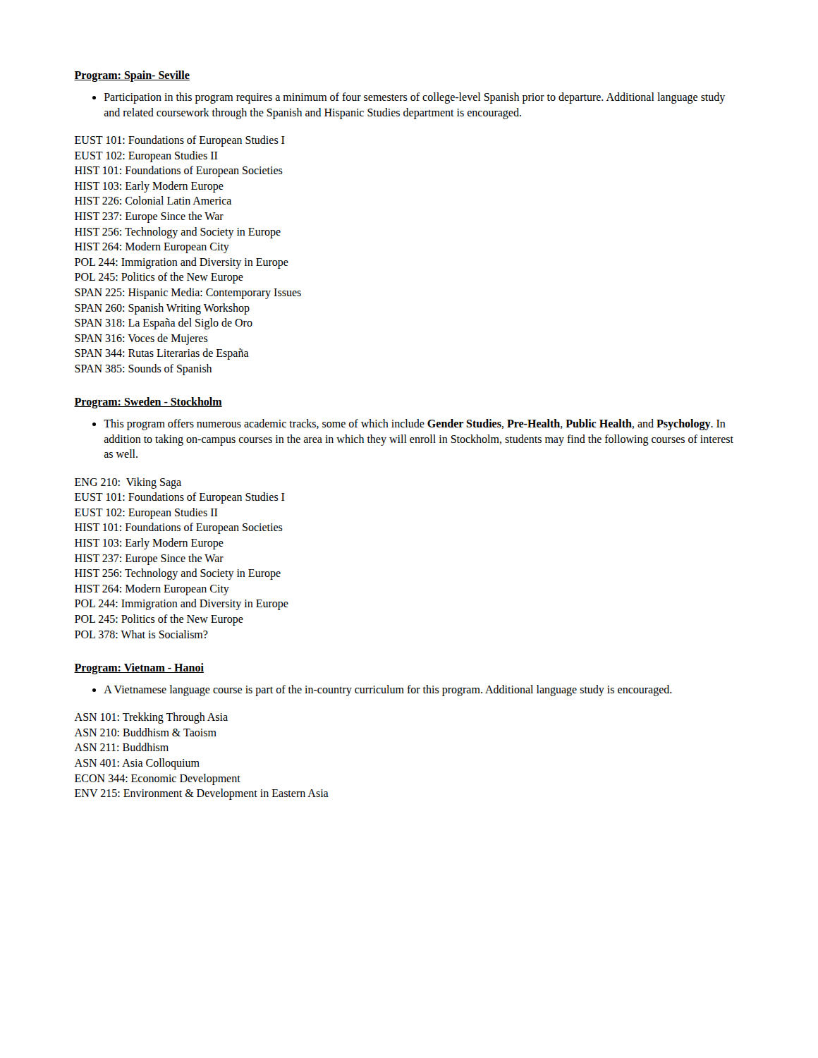Program: Spain- Seville
Participation in this program requires a minimum of four semesters of college-level Spanish prior to departure. Additional language study and related coursework through the Spanish and Hispanic Studies department is encouraged.
EUST 101: Foundations of European Studies I
EUST 102: European Studies II
HIST 101: Foundations of European Societies
HIST 103: Early Modern Europe
HIST 226: Colonial Latin America
HIST 237: Europe Since the War
HIST 256: Technology and Society in Europe
HIST 264: Modern European City
POL 244: Immigration and Diversity in Europe
POL 245: Politics of the New Europe
SPAN 225: Hispanic Media: Contemporary Issues
SPAN 260: Spanish Writing Workshop
SPAN 318: La España del Siglo de Oro
SPAN 316: Voces de Mujeres
SPAN 344: Rutas Literarias de España
SPAN 385: Sounds of Spanish
Program: Sweden - Stockholm
This program offers numerous academic tracks, some of which include Gender Studies, Pre-Health, Public Health, and Psychology. In addition to taking on-campus courses in the area in which they will enroll in Stockholm, students may find the following courses of interest as well.
ENG 210: Viking Saga
EUST 101: Foundations of European Studies I
EUST 102: European Studies II
HIST 101: Foundations of European Societies
HIST 103: Early Modern Europe
HIST 237: Europe Since the War
HIST 256: Technology and Society in Europe
HIST 264: Modern European City
POL 244: Immigration and Diversity in Europe
POL 245: Politics of the New Europe
POL 378: What is Socialism?
Program: Vietnam - Hanoi
A Vietnamese language course is part of the in-country curriculum for this program. Additional language study is encouraged.
ASN 101: Trekking Through Asia
ASN 210: Buddhism & Taoism
ASN 211: Buddhism
ASN 401: Asia Colloquium
ECON 344: Economic Development
ENV 215: Environment & Development in Eastern Asia